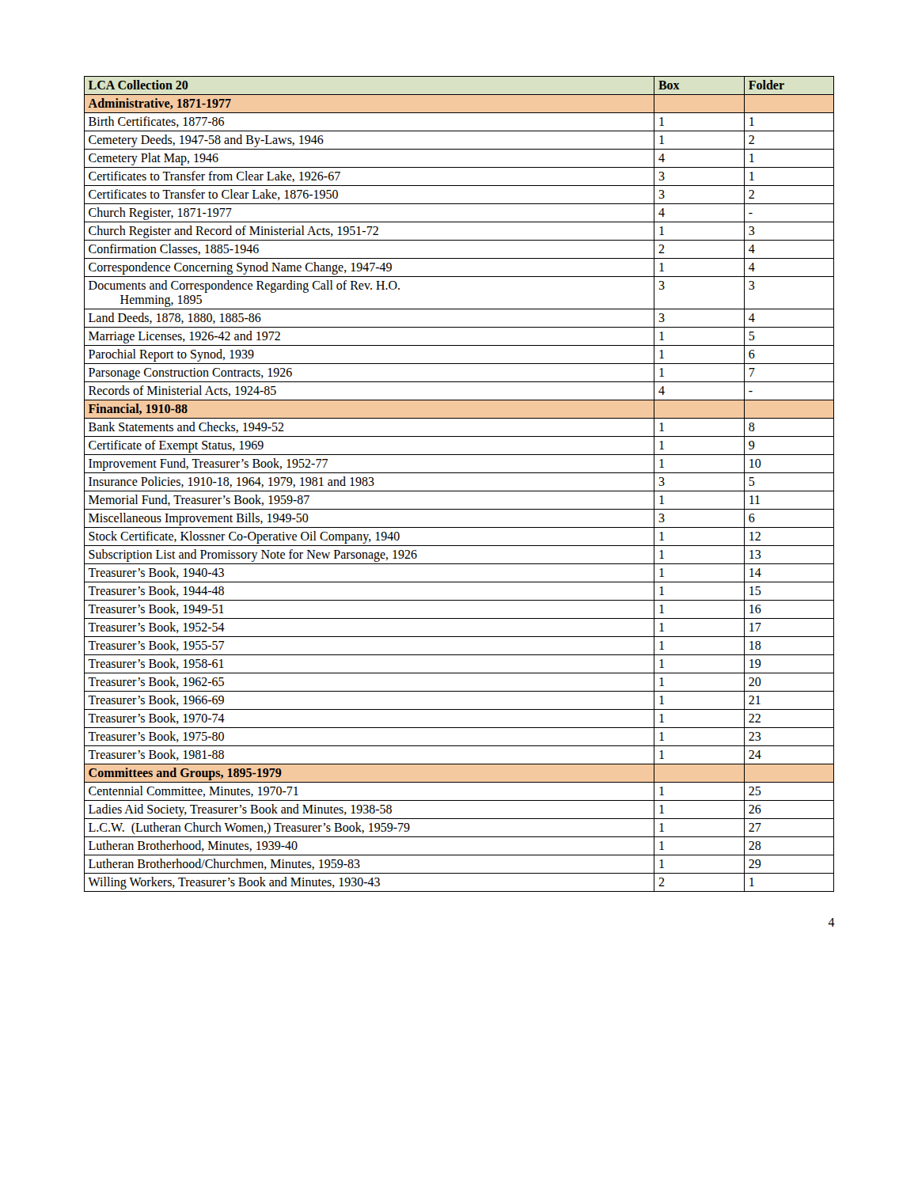| LCA Collection 20 | Box | Folder |
| --- | --- | --- |
| Administrative, 1871-1977 | | |
| Birth Certificates, 1877-86 | 1 | 1 |
| Cemetery Deeds, 1947-58 and By-Laws, 1946 | 1 | 2 |
| Cemetery Plat Map, 1946 | 4 | 1 |
| Certificates to Transfer from Clear Lake, 1926-67 | 3 | 1 |
| Certificates to Transfer to Clear Lake, 1876-1950 | 3 | 2 |
| Church Register, 1871-1977 | 4 | - |
| Church Register and Record of Ministerial Acts, 1951-72 | 1 | 3 |
| Confirmation Classes, 1885-1946 | 2 | 4 |
| Correspondence Concerning Synod Name Change, 1947-49 | 1 | 4 |
| Documents and Correspondence Regarding Call of Rev. H.O. Hemming, 1895 | 3 | 3 |
| Land Deeds, 1878, 1880, 1885-86 | 3 | 4 |
| Marriage Licenses, 1926-42 and 1972 | 1 | 5 |
| Parochial Report to Synod, 1939 | 1 | 6 |
| Parsonage Construction Contracts, 1926 | 1 | 7 |
| Records of Ministerial Acts, 1924-85 | 4 | - |
| Financial, 1910-88 | | |
| Bank Statements and Checks, 1949-52 | 1 | 8 |
| Certificate of Exempt Status, 1969 | 1 | 9 |
| Improvement Fund, Treasurer’s Book, 1952-77 | 1 | 10 |
| Insurance Policies, 1910-18, 1964, 1979, 1981 and 1983 | 3 | 5 |
| Memorial Fund, Treasurer’s Book, 1959-87 | 1 | 11 |
| Miscellaneous Improvement Bills, 1949-50 | 3 | 6 |
| Stock Certificate, Klossner Co-Operative Oil Company, 1940 | 1 | 12 |
| Subscription List and Promissory Note for New Parsonage, 1926 | 1 | 13 |
| Treasurer’s Book, 1940-43 | 1 | 14 |
| Treasurer’s Book, 1944-48 | 1 | 15 |
| Treasurer’s Book, 1949-51 | 1 | 16 |
| Treasurer’s Book, 1952-54 | 1 | 17 |
| Treasurer’s Book, 1955-57 | 1 | 18 |
| Treasurer’s Book, 1958-61 | 1 | 19 |
| Treasurer’s Book, 1962-65 | 1 | 20 |
| Treasurer’s Book, 1966-69 | 1 | 21 |
| Treasurer’s Book, 1970-74 | 1 | 22 |
| Treasurer’s Book, 1975-80 | 1 | 23 |
| Treasurer’s Book, 1981-88 | 1 | 24 |
| Committees and Groups, 1895-1979 | | |
| Centennial Committee, Minutes, 1970-71 | 1 | 25 |
| Ladies Aid Society, Treasurer’s Book and Minutes, 1938-58 | 1 | 26 |
| L.C.W. (Lutheran Church Women,) Treasurer’s Book, 1959-79 | 1 | 27 |
| Lutheran Brotherhood, Minutes, 1939-40 | 1 | 28 |
| Lutheran Brotherhood/Churchmen, Minutes, 1959-83 | 1 | 29 |
| Willing Workers, Treasurer’s Book and Minutes, 1930-43 | 2 | 1 |
4